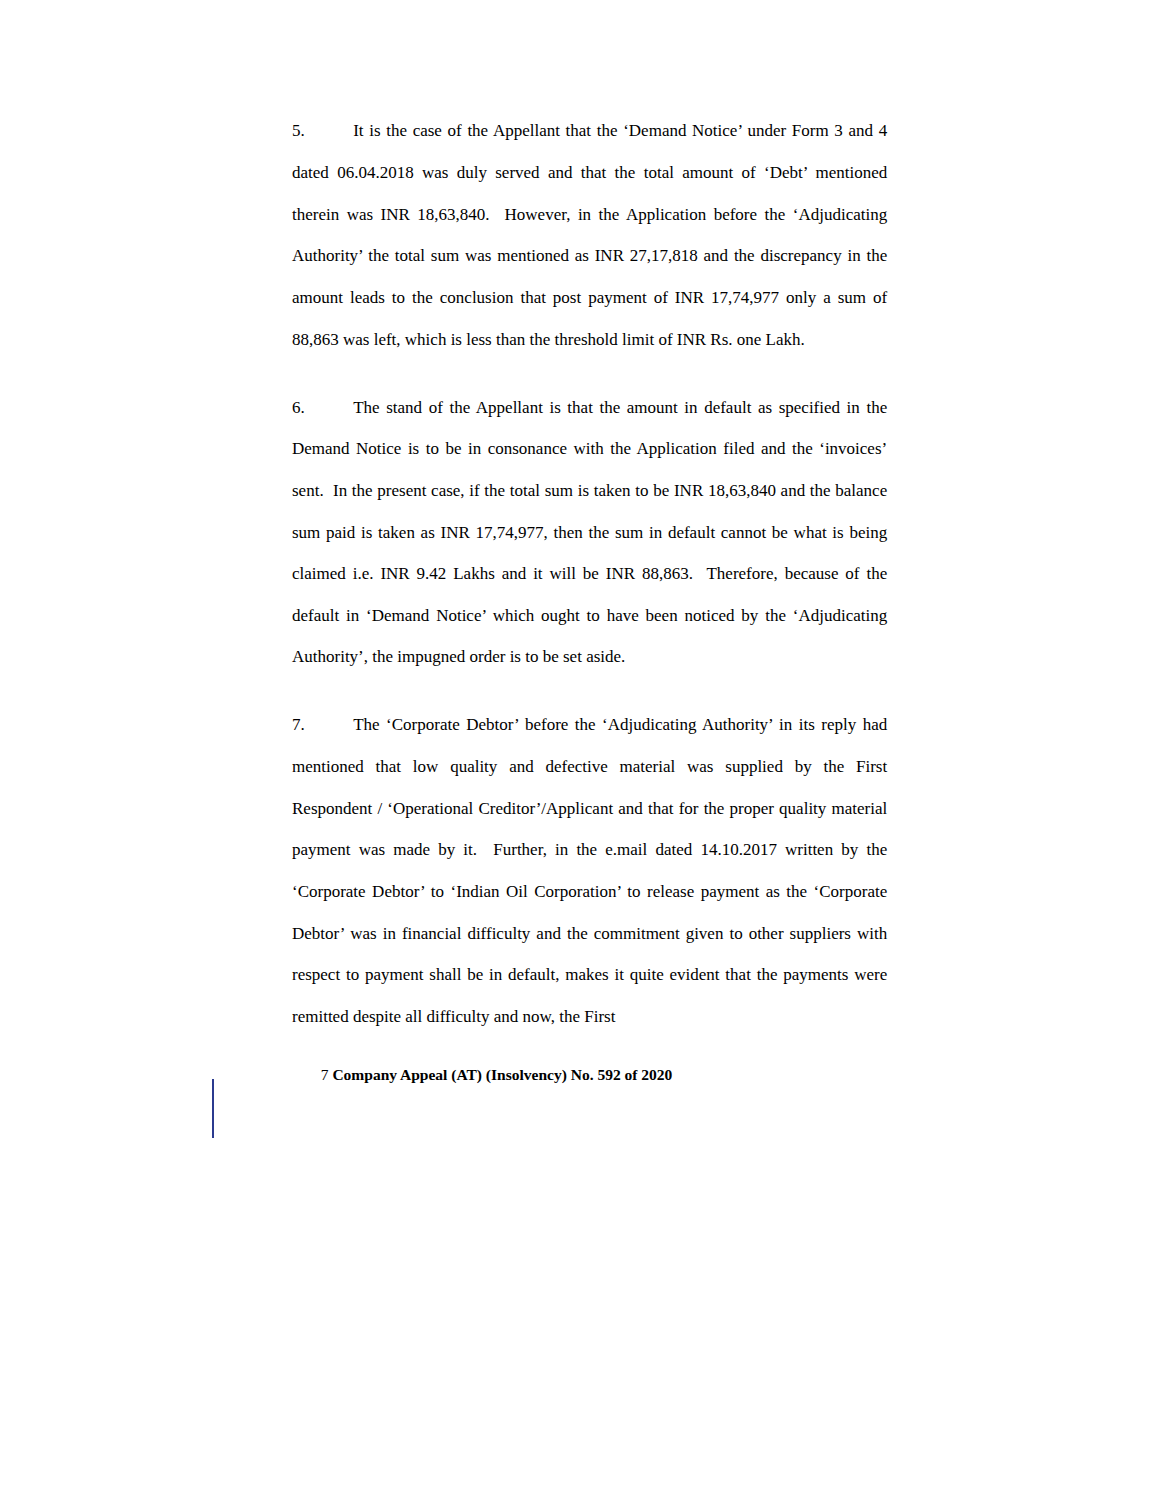5. It is the case of the Appellant that the ‘Demand Notice’ under Form 3 and 4 dated 06.04.2018 was duly served and that the total amount of ‘Debt’ mentioned therein was INR 18,63,840. However, in the Application before the ‘Adjudicating Authority’ the total sum was mentioned as INR 27,17,818 and the discrepancy in the amount leads to the conclusion that post payment of INR 17,74,977 only a sum of 88,863 was left, which is less than the threshold limit of INR Rs. one Lakh.
6. The stand of the Appellant is that the amount in default as specified in the Demand Notice is to be in consonance with the Application filed and the ‘invoices’ sent. In the present case, if the total sum is taken to be INR 18,63,840 and the balance sum paid is taken as INR 17,74,977, then the sum in default cannot be what is being claimed i.e. INR 9.42 Lakhs and it will be INR 88,863. Therefore, because of the default in ‘Demand Notice’ which ought to have been noticed by the ‘Adjudicating Authority’, the impugned order is to be set aside.
7. The ‘Corporate Debtor’ before the ‘Adjudicating Authority’ in its reply had mentioned that low quality and defective material was supplied by the First Respondent / ‘Operational Creditor’/Applicant and that for the proper quality material payment was made by it. Further, in the e.mail dated 14.10.2017 written by the ‘Corporate Debtor’ to ‘Indian Oil Corporation’ to release payment as the ‘Corporate Debtor’ was in financial difficulty and the commitment given to other suppliers with respect to payment shall be in default, makes it quite evident that the payments were remitted despite all difficulty and now, the First
7 Company Appeal (AT) (Insolvency) No. 592 of 2020